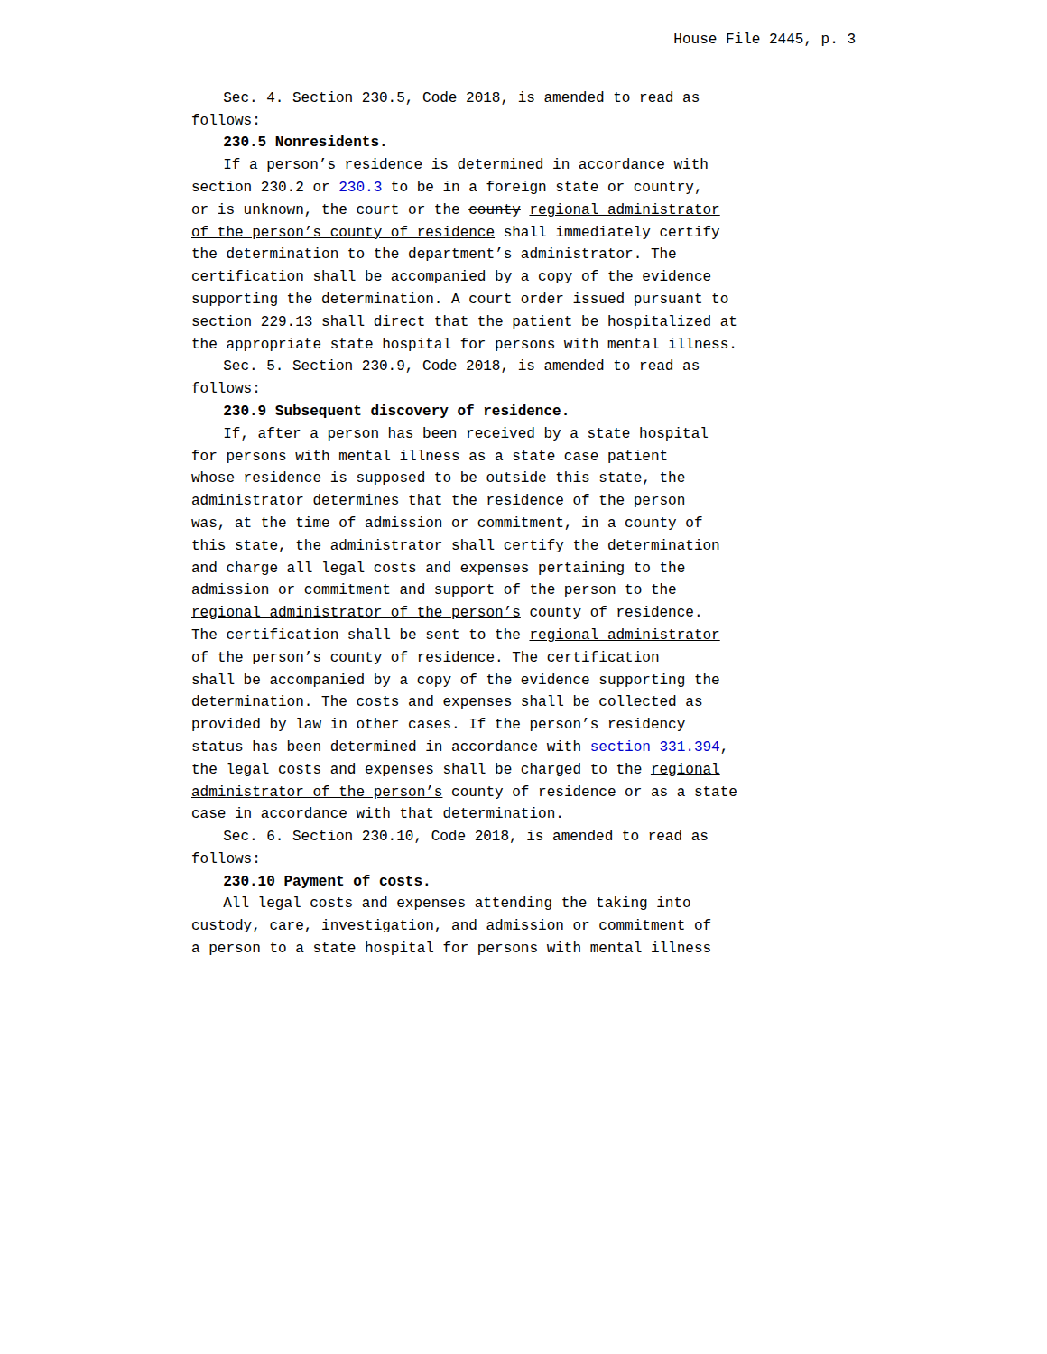House File 2445, p. 3
Sec. 4. Section 230.5, Code 2018, is amended to read as
follows:
230.5 Nonresidents.
If a person’s residence is determined in accordance with
section 230.2 or 230.3 to be in a foreign state or country,
or is unknown, the court or the county regional administrator
of the person’s county of residence shall immediately certify
the determination to the department’s administrator. The
certification shall be accompanied by a copy of the evidence
supporting the determination. A court order issued pursuant to
section 229.13 shall direct that the patient be hospitalized at
the appropriate state hospital for persons with mental illness.
Sec. 5. Section 230.9, Code 2018, is amended to read as
follows:
230.9 Subsequent discovery of residence.
If, after a person has been received by a state hospital
for persons with mental illness as a state case patient
whose residence is supposed to be outside this state, the
administrator determines that the residence of the person
was, at the time of admission or commitment, in a county of
this state, the administrator shall certify the determination
and charge all legal costs and expenses pertaining to the
admission or commitment and support of the person to the
regional administrator of the person’s county of residence.
The certification shall be sent to the regional administrator
of the person’s county of residence. The certification
shall be accompanied by a copy of the evidence supporting the
determination. The costs and expenses shall be collected as
provided by law in other cases. If the person’s residency
status has been determined in accordance with section 331.394,
the legal costs and expenses shall be charged to the regional
administrator of the person’s county of residence or as a state
case in accordance with that determination.
Sec. 6. Section 230.10, Code 2018, is amended to read as
follows:
230.10 Payment of costs.
All legal costs and expenses attending the taking into
custody, care, investigation, and admission or commitment of
a person to a state hospital for persons with mental illness